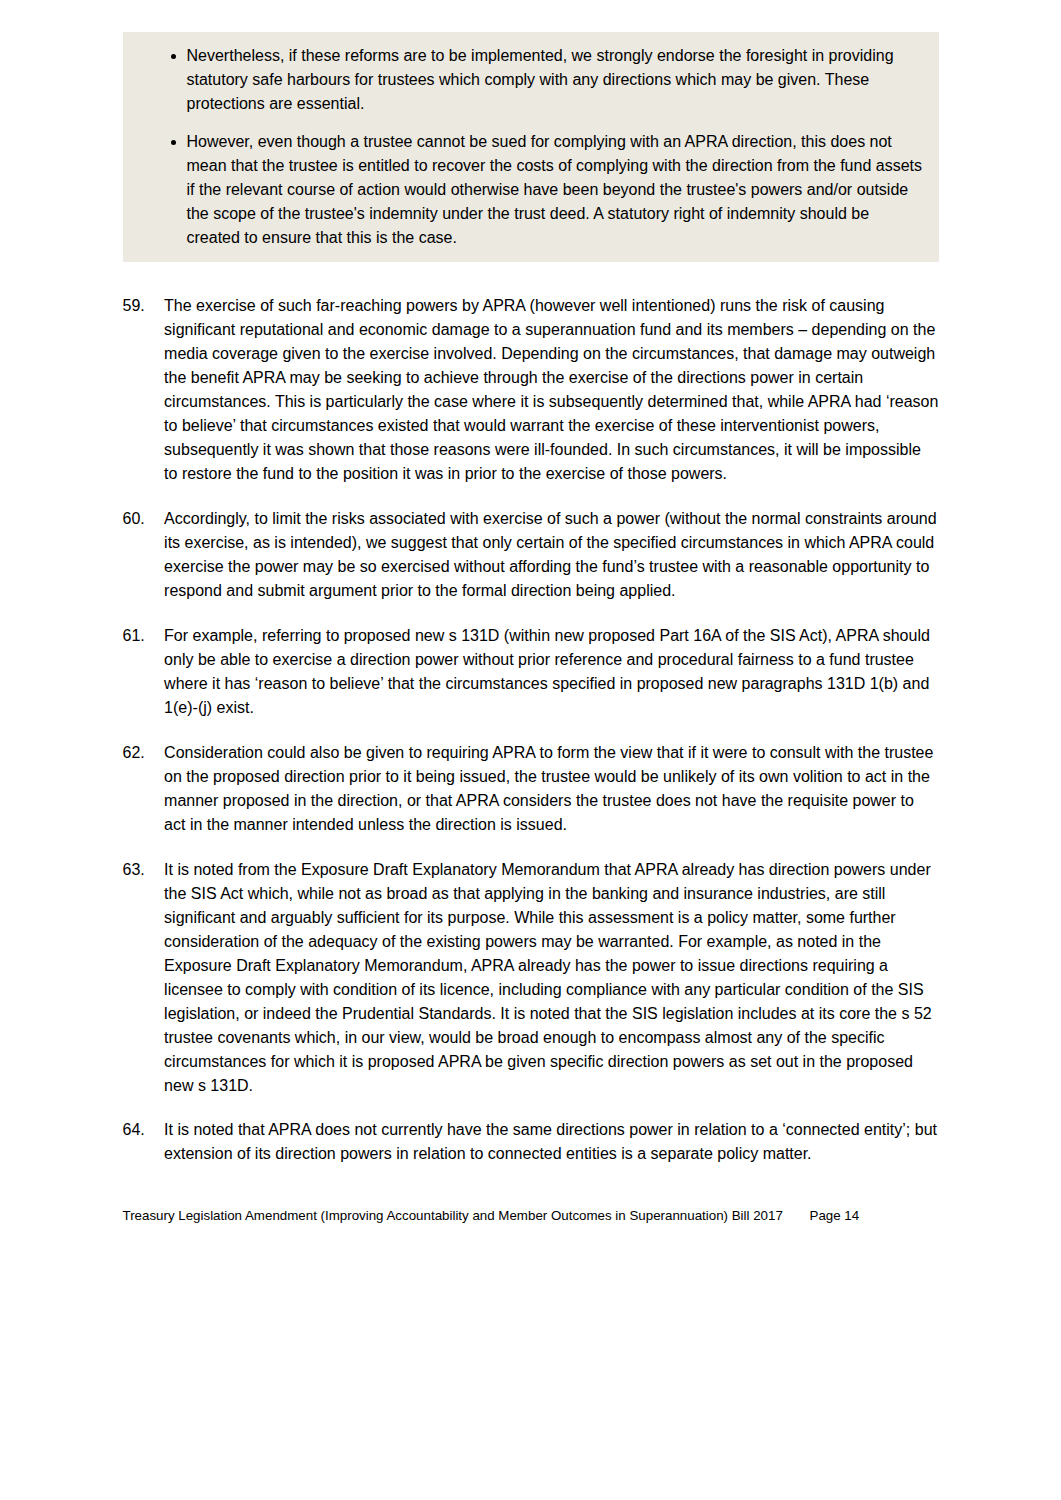Nevertheless, if these reforms are to be implemented, we strongly endorse the foresight in providing statutory safe harbours for trustees which comply with any directions which may be given. These protections are essential.
However, even though a trustee cannot be sued for complying with an APRA direction, this does not mean that the trustee is entitled to recover the costs of complying with the direction from the fund assets if the relevant course of action would otherwise have been beyond the trustee's powers and/or outside the scope of the trustee's indemnity under the trust deed. A statutory right of indemnity should be created to ensure that this is the case.
The exercise of such far-reaching powers by APRA (however well intentioned) runs the risk of causing significant reputational and economic damage to a superannuation fund and its members – depending on the media coverage given to the exercise involved. Depending on the circumstances, that damage may outweigh the benefit APRA may be seeking to achieve through the exercise of the directions power in certain circumstances. This is particularly the case where it is subsequently determined that, while APRA had ‘reason to believe’ that circumstances existed that would warrant the exercise of these interventionist powers, subsequently it was shown that those reasons were ill-founded. In such circumstances, it will be impossible to restore the fund to the position it was in prior to the exercise of those powers.
Accordingly, to limit the risks associated with exercise of such a power (without the normal constraints around its exercise, as is intended), we suggest that only certain of the specified circumstances in which APRA could exercise the power may be so exercised without affording the fund’s trustee with a reasonable opportunity to respond and submit argument prior to the formal direction being applied.
For example, referring to proposed new s 131D (within new proposed Part 16A of the SIS Act), APRA should only be able to exercise a direction power without prior reference and procedural fairness to a fund trustee where it has ‘reason to believe’ that the circumstances specified in proposed new paragraphs 131D 1(b) and 1(e)-(j) exist.
Consideration could also be given to requiring APRA to form the view that if it were to consult with the trustee on the proposed direction prior to it being issued, the trustee would be unlikely of its own volition to act in the manner proposed in the direction, or that APRA considers the trustee does not have the requisite power to act in the manner intended unless the direction is issued.
It is noted from the Exposure Draft Explanatory Memorandum that APRA already has direction powers under the SIS Act which, while not as broad as that applying in the banking and insurance industries, are still significant and arguably sufficient for its purpose. While this assessment is a policy matter, some further consideration of the adequacy of the existing powers may be warranted. For example, as noted in the Exposure Draft Explanatory Memorandum, APRA already has the power to issue directions requiring a licensee to comply with condition of its licence, including compliance with any particular condition of the SIS legislation, or indeed the Prudential Standards. It is noted that the SIS legislation includes at its core the s 52 trustee covenants which, in our view, would be broad enough to encompass almost any of the specific circumstances for which it is proposed APRA be given specific direction powers as set out in the proposed new s 131D.
It is noted that APRA does not currently have the same directions power in relation to a ‘connected entity’; but extension of its direction powers in relation to connected entities is a separate policy matter.
Treasury Legislation Amendment (Improving Accountability and Member Outcomes in Superannuation) Bill 2017Page 14